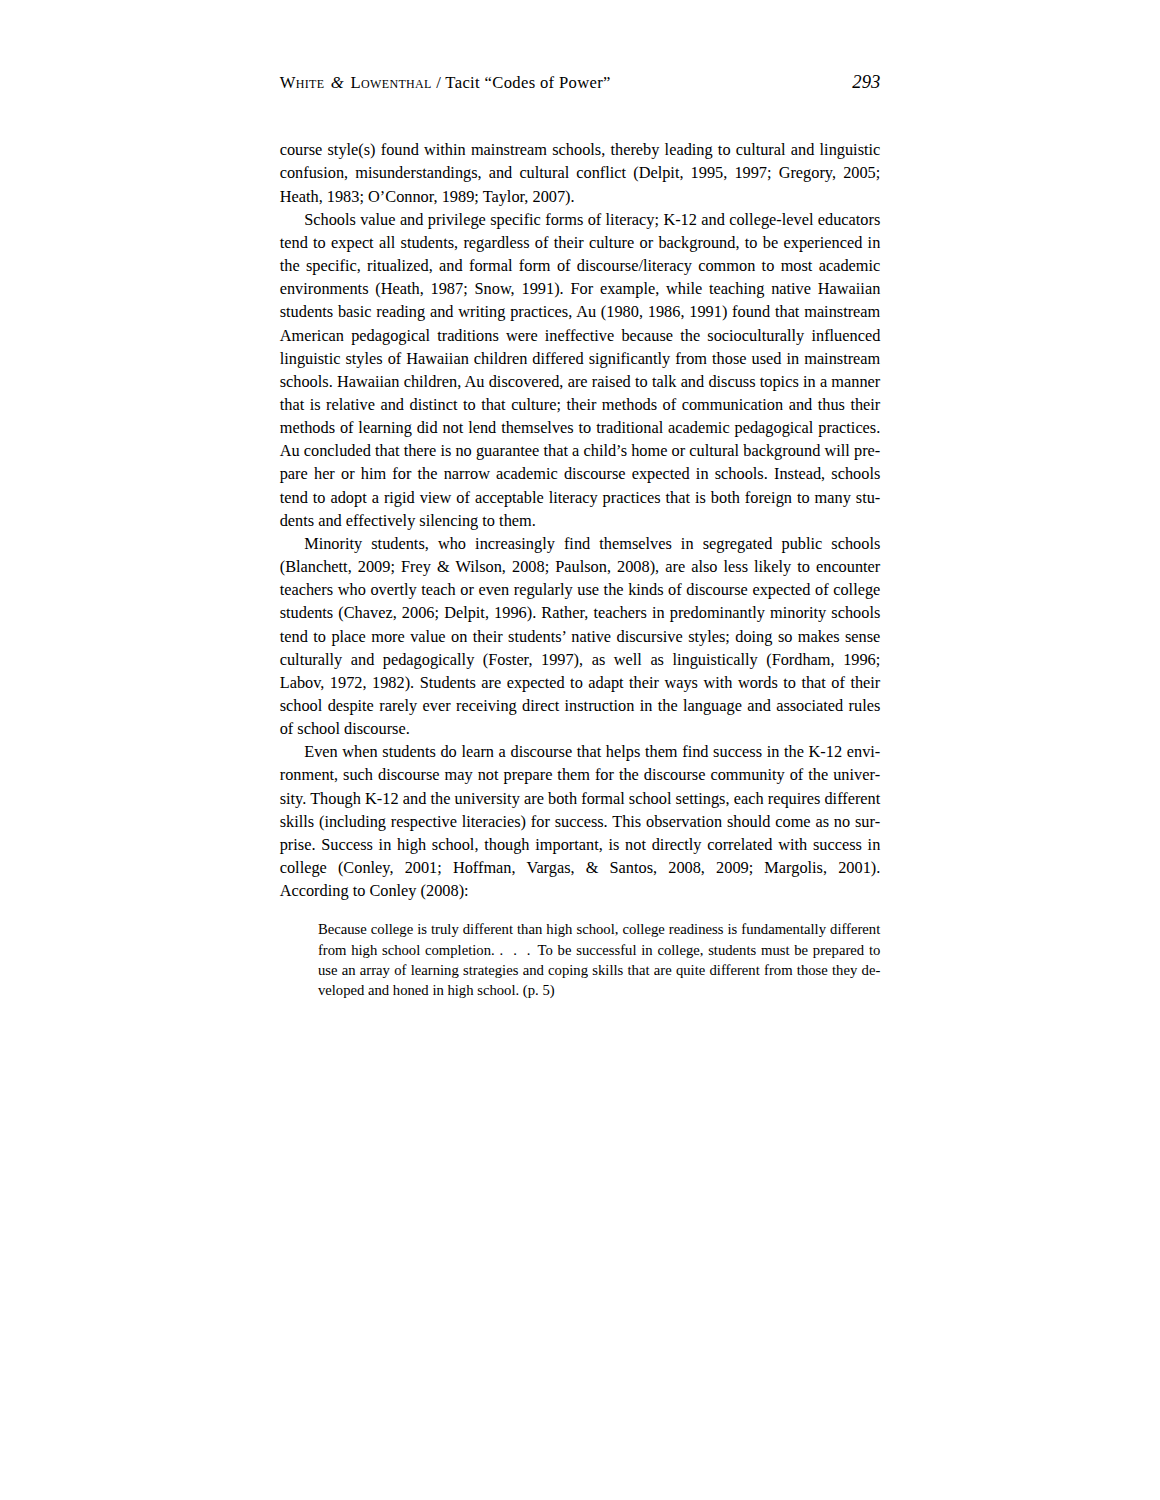White & Lowenthal / Tacit “Codes of Power” 293
course style(s) found within mainstream schools, thereby leading to cultural and linguistic confusion, misunderstandings, and cultural conflict (Delpit, 1995, 1997; Gregory, 2005; Heath, 1983; O’Connor, 1989; Taylor, 2007).
Schools value and privilege specific forms of literacy; K-12 and college-level educators tend to expect all students, regardless of their culture or background, to be experienced in the specific, ritualized, and formal form of discourse/literacy common to most academic environments (Heath, 1987; Snow, 1991). For example, while teaching native Hawaiian students basic reading and writing practices, Au (1980, 1986, 1991) found that mainstream American pedagogical traditions were ineffective because the socioculturally influenced linguistic styles of Hawaiian children differed significantly from those used in mainstream schools. Hawaiian children, Au discovered, are raised to talk and discuss topics in a manner that is relative and distinct to that culture; their methods of communication and thus their methods of learning did not lend themselves to traditional academic pedagogical practices. Au concluded that there is no guarantee that a child’s home or cultural background will prepare her or him for the narrow academic discourse expected in schools. Instead, schools tend to adopt a rigid view of acceptable literacy practices that is both foreign to many students and effectively silencing to them.
Minority students, who increasingly find themselves in segregated public schools (Blanchett, 2009; Frey & Wilson, 2008; Paulson, 2008), are also less likely to encounter teachers who overtly teach or even regularly use the kinds of discourse expected of college students (Chavez, 2006; Delpit, 1996). Rather, teachers in predominantly minority schools tend to place more value on their students’ native discursive styles; doing so makes sense culturally and pedagogically (Foster, 1997), as well as linguistically (Fordham, 1996; Labov, 1972, 1982). Students are expected to adapt their ways with words to that of their school despite rarely ever receiving direct instruction in the language and associated rules of school discourse.
Even when students do learn a discourse that helps them find success in the K-12 environment, such discourse may not prepare them for the discourse community of the university. Though K-12 and the university are both formal school settings, each requires different skills (including respective literacies) for success. This observation should come as no surprise. Success in high school, though important, is not directly correlated with success in college (Conley, 2001; Hoffman, Vargas, & Santos, 2008, 2009; Margolis, 2001). According to Conley (2008):
Because college is truly different than high school, college readiness is fundamentally different from high school completion. . . . To be successful in college, students must be prepared to use an array of learning strategies and coping skills that are quite different from those they developed and honed in high school. (p. 5)